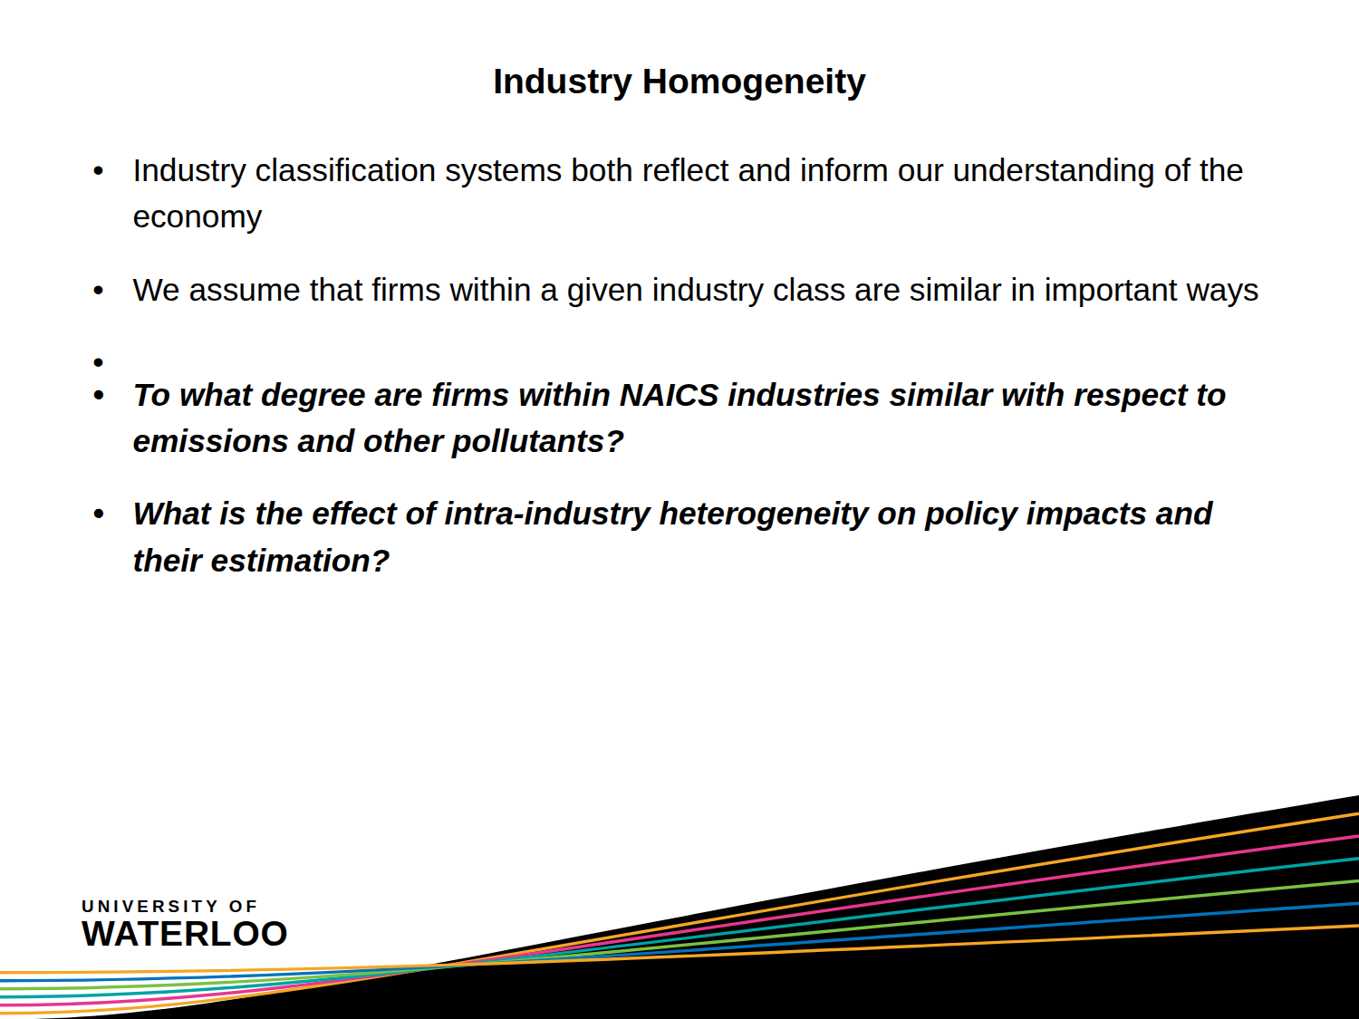Industry Homogeneity
Industry classification systems both reflect and inform our understanding of the economy
We assume that firms within a given industry class are similar in important ways
To what degree are firms within NAICS industries similar with respect to emissions and other pollutants?
What is the effect of intra-industry heterogeneity on policy impacts and their estimation?
UNIVERSITY OF
WATERLOO